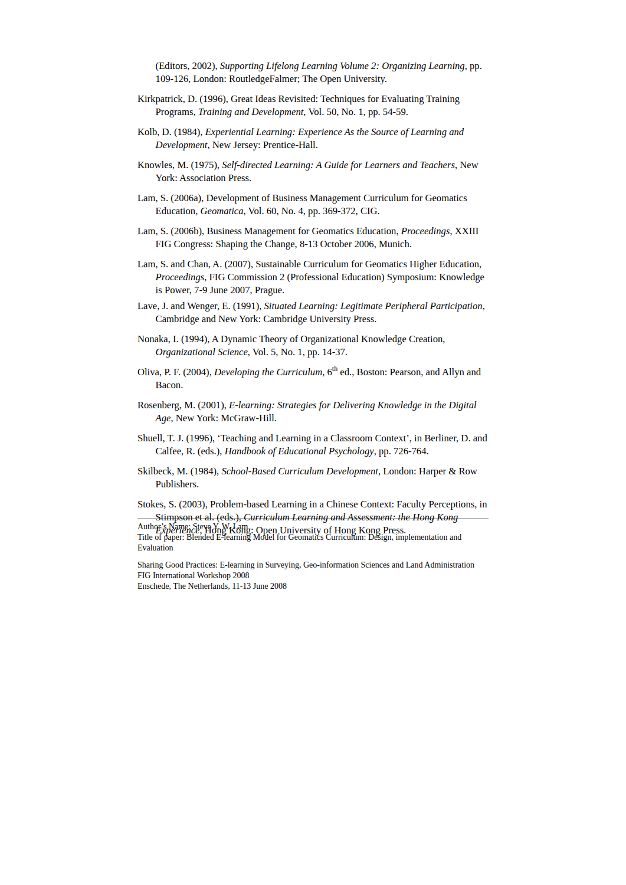(Editors, 2002), Supporting Lifelong Learning Volume 2: Organizing Learning, pp. 109-126, London: RoutledgeFalmer; The Open University.
Kirkpatrick, D. (1996), Great Ideas Revisited: Techniques for Evaluating Training Programs, Training and Development, Vol. 50, No. 1, pp. 54-59.
Kolb, D. (1984), Experiential Learning: Experience As the Source of Learning and Development, New Jersey: Prentice-Hall.
Knowles, M. (1975), Self-directed Learning: A Guide for Learners and Teachers, New York: Association Press.
Lam, S. (2006a), Development of Business Management Curriculum for Geomatics Education, Geomatica, Vol. 60, No. 4, pp. 369-372, CIG.
Lam, S. (2006b), Business Management for Geomatics Education, Proceedings, XXIII FIG Congress: Shaping the Change, 8-13 October 2006, Munich.
Lam, S. and Chan, A. (2007), Sustainable Curriculum for Geomatics Higher Education, Proceedings, FIG Commission 2 (Professional Education) Symposium: Knowledge is Power, 7-9 June 2007, Prague.
Lave, J. and Wenger, E. (1991), Situated Learning: Legitimate Peripheral Participation, Cambridge and New York: Cambridge University Press.
Nonaka, I. (1994), A Dynamic Theory of Organizational Knowledge Creation, Organizational Science, Vol. 5, No. 1, pp. 14-37.
Oliva, P. F. (2004), Developing the Curriculum, 6th ed., Boston: Pearson, and Allyn and Bacon.
Rosenberg, M. (2001), E-learning: Strategies for Delivering Knowledge in the Digital Age, New York: McGraw-Hill.
Shuell, T. J. (1996), ‘Teaching and Learning in a Classroom Context’, in Berliner, D. and Calfee, R. (eds.), Handbook of Educational Psychology, pp. 726-764.
Skilbeck, M. (1984), School-Based Curriculum Development, London: Harper & Row Publishers.
Stokes, S. (2003), Problem-based Learning in a Chinese Context: Faculty Perceptions, in Stimpson et al. (eds.), Curriculum Learning and Assessment: the Hong Kong Experience, Hong Kong: Open University of Hong Kong Press.
Author’s Name: Steve Y. W. Lam
Title of paper: Blended E-learning Model for Geomatics Curriculum: Design, implementation and Evaluation
Sharing Good Practices: E-learning in Surveying, Geo-information Sciences and Land Administration
FIG International Workshop 2008
Enschede, The Netherlands, 11-13 June 2008